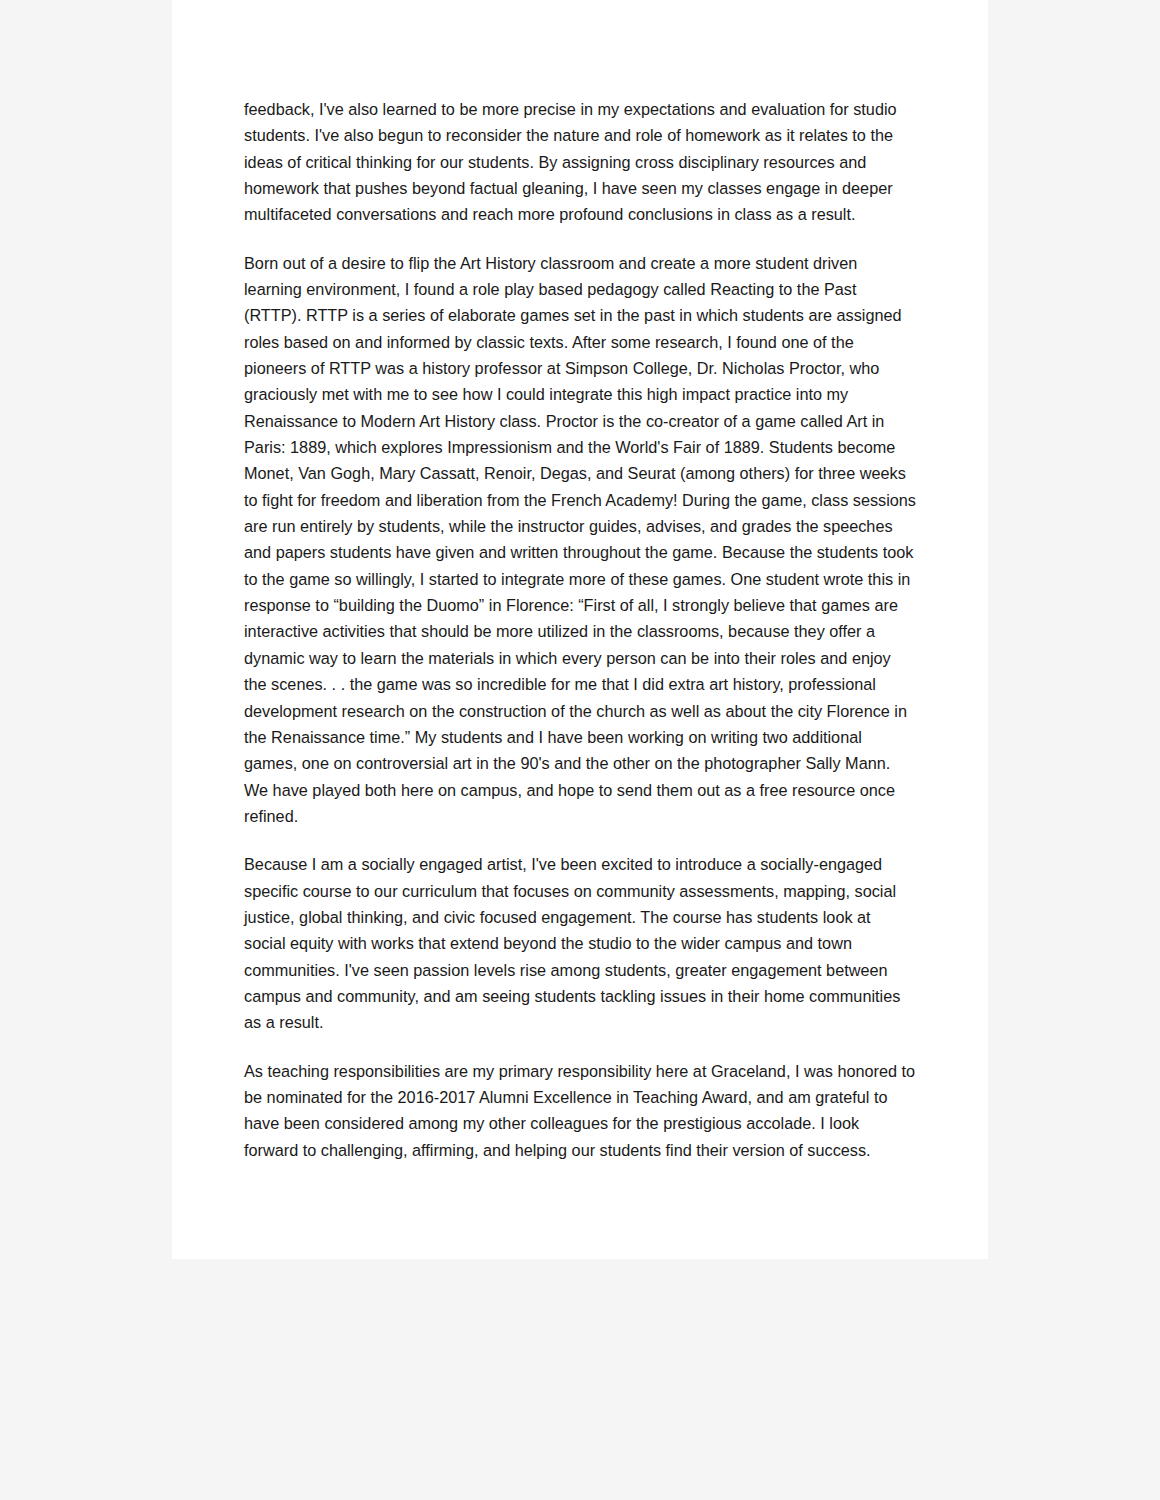feedback, I've also learned to be more precise in my expectations and evaluation for studio students. I've also begun to reconsider the nature and role of homework as it relates to the ideas of critical thinking for our students. By assigning cross disciplinary resources and homework that pushes beyond factual gleaning, I have seen my classes engage in deeper multifaceted conversations and reach more profound conclusions in class as a result.
Born out of a desire to flip the Art History classroom and create a more student driven learning environment, I found a role play based pedagogy called Reacting to the Past (RTTP). RTTP is a series of elaborate games set in the past in which students are assigned roles based on and informed by classic texts. After some research, I found one of the pioneers of RTTP was a history professor at Simpson College, Dr. Nicholas Proctor, who graciously met with me to see how I could integrate this high impact practice into my Renaissance to Modern Art History class. Proctor is the co-creator of a game called Art in Paris: 1889, which explores Impressionism and the World's Fair of 1889. Students become Monet, Van Gogh, Mary Cassatt, Renoir, Degas, and Seurat (among others) for three weeks to fight for freedom and liberation from the French Academy! During the game, class sessions are run entirely by students, while the instructor guides, advises, and grades the speeches and papers students have given and written throughout the game. Because the students took to the game so willingly, I started to integrate more of these games. One student wrote this in response to “building the Duomo” in Florence: “First of all, I strongly believe that games are interactive activities that should be more utilized in the classrooms, because they offer a dynamic way to learn the materials in which every person can be into their roles and enjoy the scenes. . . the game was so incredible for me that I did extra art history, professional development research on the construction of the church as well as about the city Florence in the Renaissance time.” My students and I have been working on writing two additional games, one on controversial art in the 90's and the other on the photographer Sally Mann. We have played both here on campus, and hope to send them out as a free resource once refined.
Because I am a socially engaged artist, I've been excited to introduce a socially-engaged specific course to our curriculum that focuses on community assessments, mapping, social justice, global thinking, and civic focused engagement. The course has students look at social equity with works that extend beyond the studio to the wider campus and town communities. I've seen passion levels rise among students, greater engagement between campus and community, and am seeing students tackling issues in their home communities as a result.
As teaching responsibilities are my primary responsibility here at Graceland, I was honored to be nominated for the 2016-2017 Alumni Excellence in Teaching Award, and am grateful to have been considered among my other colleagues for the prestigious accolade. I look forward to challenging, affirming, and helping our students find their version of success.